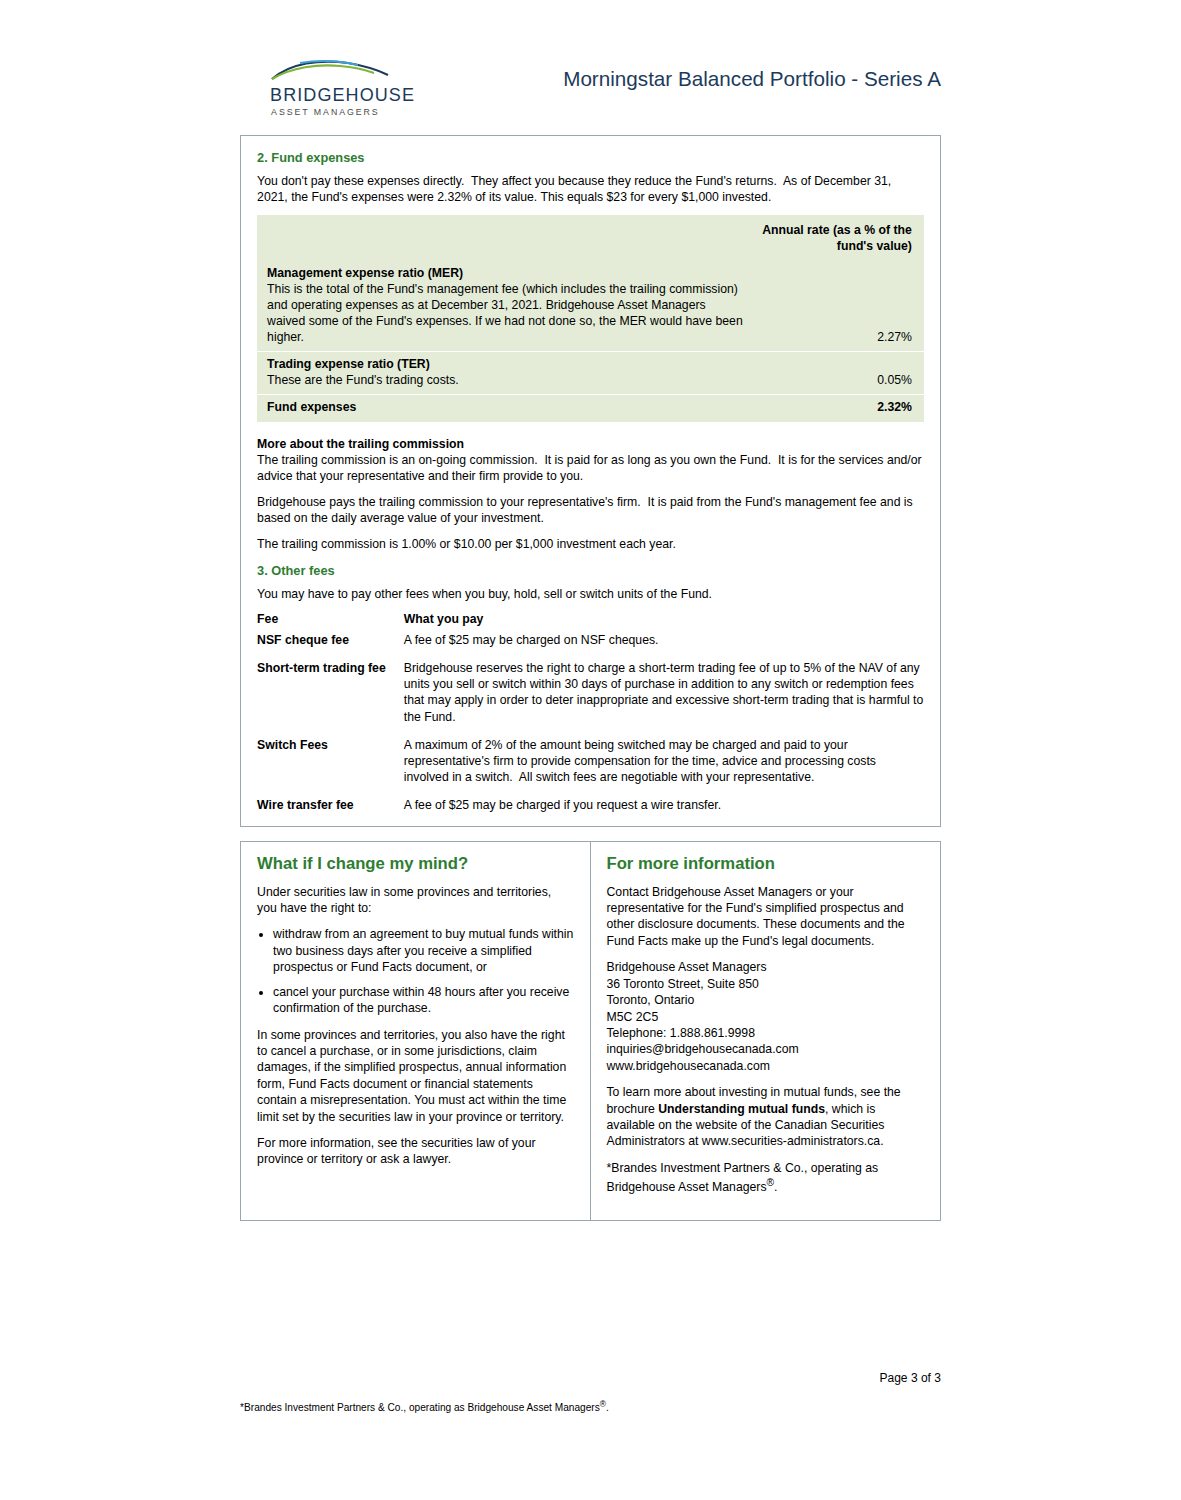BRIDGEHOUSE
ASSET MANAGERS
Morningstar Balanced Portfolio - Series A
2. Fund expenses
You don't pay these expenses directly. They affect you because they reduce the Fund's returns. As of December 31, 2021, the Fund's expenses were 2.32% of its value. This equals $23 for every $1,000 invested.
| | Annual rate (as a % of the fund's value) |
| Management expense ratio (MER) This is the total of the Fund's management fee (which includes the trailing commission) and operating expenses as at December 31, 2021. Bridgehouse Asset Managers waived some of the Fund's expenses. If we had not done so, the MER would have been higher. | 2.27% |
| Trading expense ratio (TER) These are the Fund's trading costs. | 0.05% |
| Fund expenses | 2.32% |
More about the trailing commission
The trailing commission is an on-going commission. It is paid for as long as you own the Fund. It is for the services and/or advice that your representative and their firm provide to you.
Bridgehouse pays the trailing commission to your representative's firm. It is paid from the Fund's management fee and is based on the daily average value of your investment.
The trailing commission is 1.00% or $10.00 per $1,000 investment each year.
3. Other fees
You may have to pay other fees when you buy, hold, sell or switch units of the Fund.
| Fee | What you pay |
| --- | --- |
| NSF cheque fee | A fee of $25 may be charged on NSF cheques. |
| Short-term trading fee | Bridgehouse reserves the right to charge a short-term trading fee of up to 5% of the NAV of any units you sell or switch within 30 days of purchase in addition to any switch or redemption fees that may apply in order to deter inappropriate and excessive short-term trading that is harmful to the Fund. |
| Switch Fees | A maximum of 2% of the amount being switched may be charged and paid to your representative's firm to provide compensation for the time, advice and processing costs involved in a switch. All switch fees are negotiable with your representative. |
| Wire transfer fee | A fee of $25 may be charged if you request a wire transfer. |
What if I change my mind?
Under securities law in some provinces and territories, you have the right to:
withdraw from an agreement to buy mutual funds within two business days after you receive a simplified prospectus or Fund Facts document, or
cancel your purchase within 48 hours after you receive confirmation of the purchase.
In some provinces and territories, you also have the right to cancel a purchase, or in some jurisdictions, claim damages, if the simplified prospectus, annual information form, Fund Facts document or financial statements contain a misrepresentation. You must act within the time limit set by the securities law in your province or territory.
For more information, see the securities law of your province or territory or ask a lawyer.
For more information
Contact Bridgehouse Asset Managers or your representative for the Fund's simplified prospectus and other disclosure documents. These documents and the Fund Facts make up the Fund's legal documents.
Bridgehouse Asset Managers
36 Toronto Street, Suite 850
Toronto, Ontario
M5C 2C5
Telephone: 1.888.861.9998
inquiries@bridgehousecanada.com
www.bridgehousecanada.com
To learn more about investing in mutual funds, see the brochure Understanding mutual funds, which is available on the website of the Canadian Securities Administrators at www.securities-administrators.ca.
*Brandes Investment Partners & Co., operating as Bridgehouse Asset Managers®.
Page 3 of 3
*Brandes Investment Partners & Co., operating as Bridgehouse Asset Managers®.